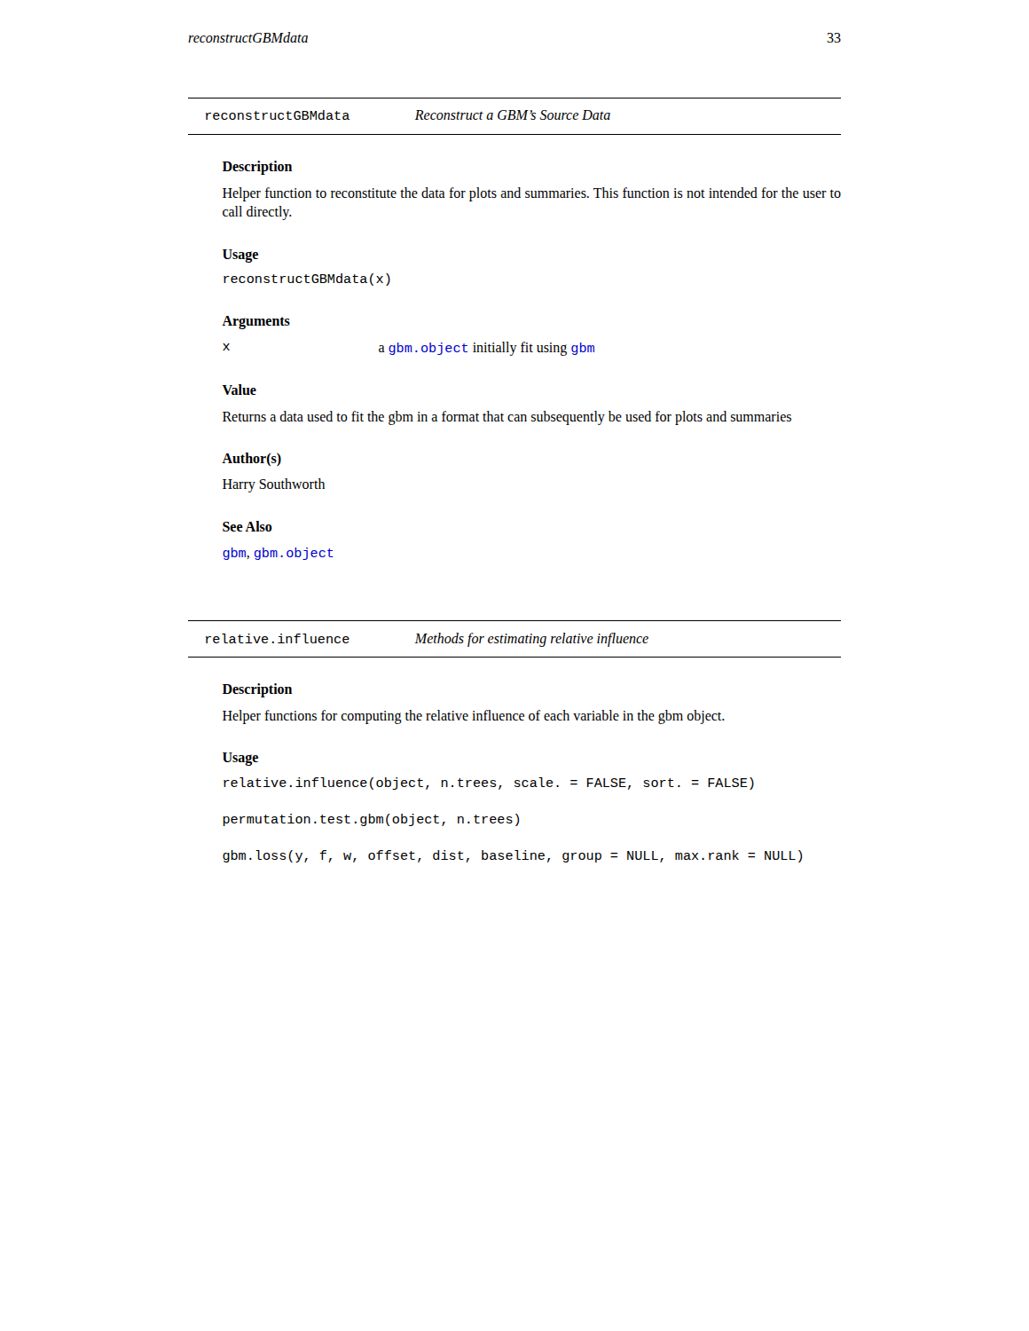reconstructGBMdata 33
reconstructGBMdata Reconstruct a GBM’s Source Data
Description
Helper function to reconstitute the data for plots and summaries. This function is not intended for the user to call directly.
Usage
reconstructGBMdata(x)
Arguments
x
a gbm.object initially fit using gbm
Value
Returns a data used to fit the gbm in a format that can subsequently be used for plots and summaries
Author(s)
Harry Southworth
See Also
gbm, gbm.object
relative.influence Methods for estimating relative influence
Description
Helper functions for computing the relative influence of each variable in the gbm object.
Usage
relative.influence(object, n.trees, scale. = FALSE, sort. = FALSE)

permutation.test.gbm(object, n.trees)

gbm.loss(y, f, w, offset, dist, baseline, group = NULL, max.rank = NULL)